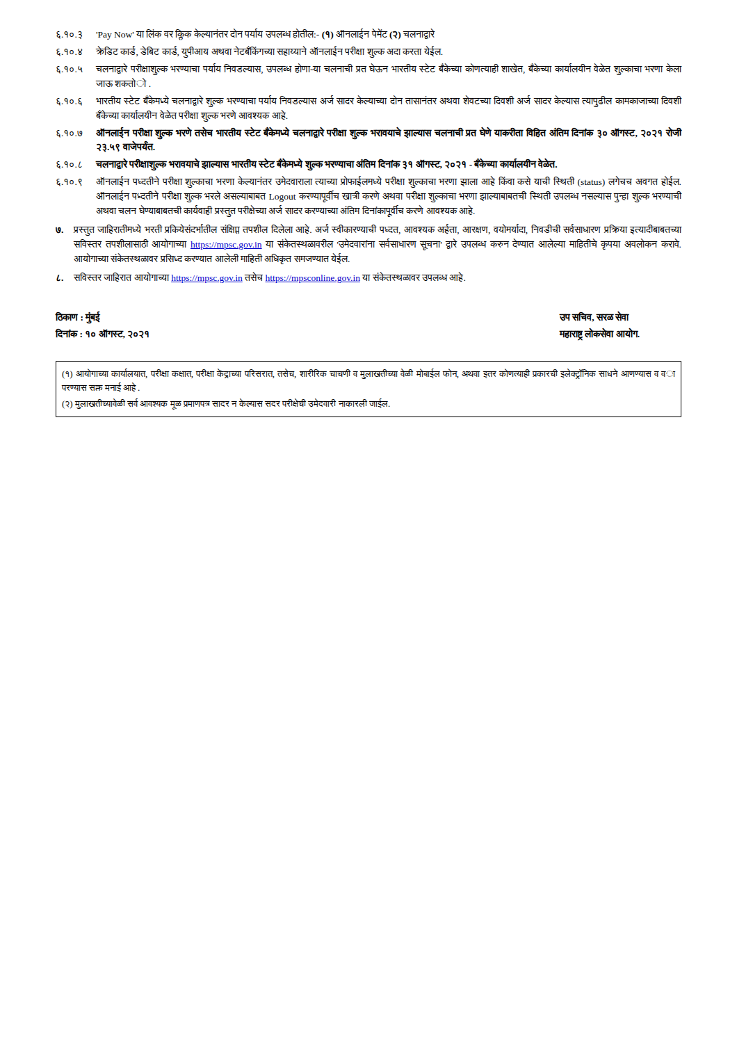६.१०.३'Pay Now' या लिंक वर क्लिक केल्यानंतर दोन पर्याय उपलब्ध होतील:- (१) ऑनलाईन पेमेंट (२) चलनाद्वारे
६.१०.४क्रेडिट कार्ड, डेबिट कार्ड, युपीआय अथवा नेटबँकिंगच्या सहाय्याने ऑनलाईन परीक्षा शुल्क अदा करता येईल.
६.१०.५चलनाद्वारे परीक्षाशुल्क भरण्याचा पर्याय निवडल्यास, उपलब्ध होणा-या चलनाची प्रत घेऊन भारतीय स्टेट बँकेच्या कोणत्याही शाखेत, बँकेच्या कार्यालयीन वेळेत शुल्काचा भरणा केला जाऊ शकतो ो .
६.१०.६भारतीय स्टेट बँकेमध्ये चलनाद्वारे शुल्क भरण्याचा पर्याय निवडल्यास अर्ज सादर केल्याच्या दोन तासानंतर अथवा शेवटच्या दिवशी अर्ज सादर केल्यास त्यापुढील कामकाजाच्या दिवशी बँकेच्या कार्यालयीन वेळेत परीक्षा शुल्क भरणे आवश्यक आहे.
६.१०.७ ऑनलाईन परीक्षा शुल्क भरणे तसेच भारतीय स्टेट बँकेमध्ये चलनाद्वारे परीक्षा शुल्क भरावयाचे झाल्यास चलनाची प्रत घेणे याकरीता विहित अंतिम दिनांक ३० ऑगस्ट, २०२१ रोजी २३.५९ वाजेपर्यंत.
६.१०.८ चलनाद्वारे परीक्षाशुल्क भरावयाचे झाल्यास भारतीय स्टेट बँकेमध्ये शुल्क भरण्याचा अंतिम दिनांक ३१ ऑगस्ट, २०२१ - बँकेच्या कार्यालयीन वेळेत.
६.१०.९ऑनलाईन पध्दतीने परीक्षा शुल्काचा भरणा केल्यानंतर उमेदवाराला त्याच्या प्रोफाईलमध्ये परीक्षा शुल्काचा भरणा झाला आहे किंवा कसे याची स्थिती (status) लगेचच अवगत होईल. ऑनलाईन पध्दतीने परीक्षा शुल्क भरले असल्याबाबत Logout करण्यापूर्वीच खात्री करणे अथवा परीक्षा शुल्काचा भरणा झाल्याबाबतची स्थिती उपलब्ध नसल्यास पुन्हा शुल्क भरण्याची अथवा चलन घेण्याबाबतची कार्यवाही प्रस्तुत परीक्षेच्या अर्ज सादर करण्याच्या अंतिम दिनांकापूर्वीच करणे आवश्यक आहे.
७. प्रस्तुत जाहिरातीमध्ये भरती प्रकियेसंदर्भातील संक्षिप्त तपशील दिलेला आहे. अर्ज स्वीकारण्याची पध्दत, आवश्यक अर्हता, आरक्षण, वयोमर्यादा, निवडीची सर्वसाधारण प्रक्रिया इत्यादीबाबतच्या सविस्तर तपशीलासाठी आयोगाच्या https://mpsc.gov.in या संकेतस्थळावरील 'उमेदवारांना सर्वसाधारण सूचना' द्वारे उपलब्ध करुन देण्यात आलेल्या माहितीचे कृपया अवलोकन करावे. आयोगाच्या संकेतस्थळावर प्रसिध्द करण्यात आलेली माहिती अधिकृत समजण्यात येईल.
८. सविस्तर जाहिरात आयोगाच्या https://mpsc.gov.in तसेच https://mpsconline.gov.in या संकेतस्थळावर उपलब्ध आहे.
ठिकाण : मुंबई
दिनांक : १० ऑगस्ट, २०२१
उप सचिव, सरळ सेवा
महाराष्ट्र लोकसेवा आयोग.
(१) आयोगाच्या कार्यालयात, परीक्षा कक्षात, परीक्षा केंद्राच्या परिसरात, तसेच, शारीरिक चाचणी व मुलाखतीच्या वेळी मोबाईल फोन, अथवा इतर कोणत्याही प्रकारची इलेक्ट्रॉनिक साधने आणण्यास व व ापरण्यास सक्त मनाई आहे .
(२) मुलाखतीच्यावेळी सर्व आवश्यक मूळ प्रमाणपत्र सादर न केल्यास सदर परीक्षेची उमेदवारी नाकारली जाईल.